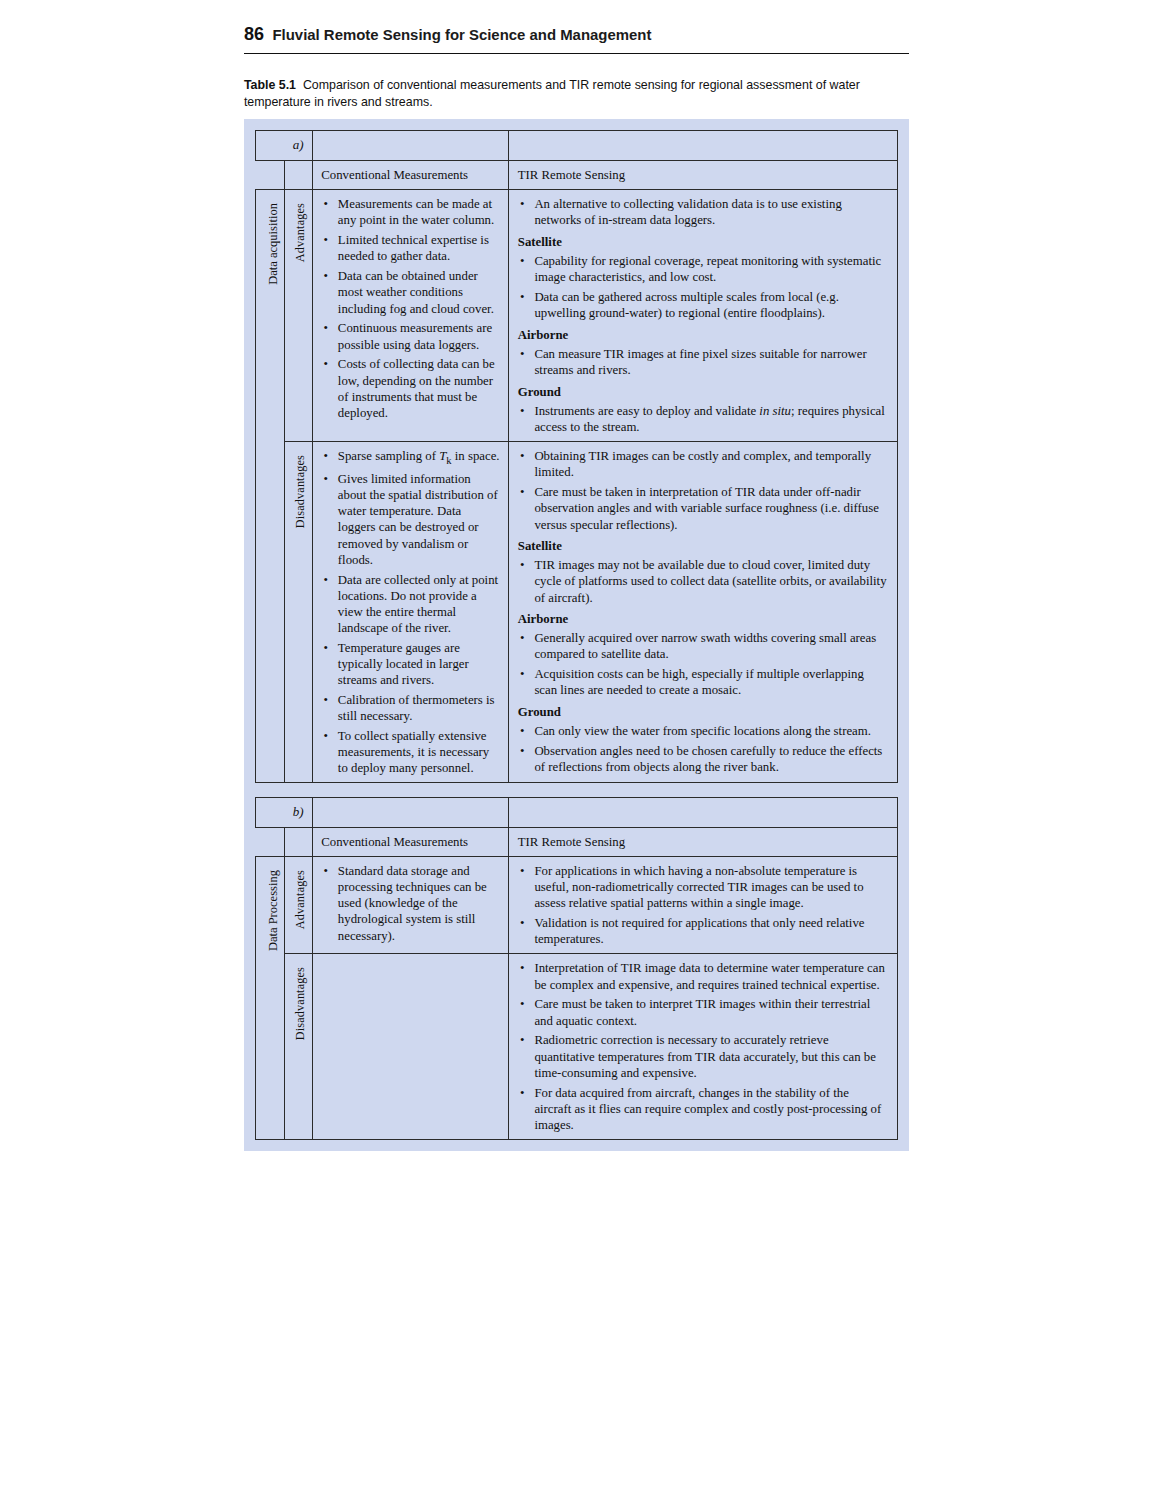86 Fluvial Remote Sensing for Science and Management
Table 5.1 Comparison of conventional measurements and TIR remote sensing for regional assessment of water temperature in rivers and streams.
| a) | | |
| | | Conventional Measurements | TIR Remote Sensing |
| Data acquisition | Advantages | Measurements can be made at any point in the water column. Limited technical expertise is needed to gather data. Data can be obtained under most weather conditions including fog and cloud cover. Continuous measurements are possible using data loggers. Costs of collecting data can be low, depending on the number of instruments that must be deployed. | An alternative to collecting validation data is to use existing networks of in-stream data loggers. Satellite Capability for regional coverage, repeat monitoring with systematic image characteristics, and low cost. Data can be gathered across multiple scales from local (e.g. upwelling ground-water) to regional (entire floodplains). Airborne Can measure TIR images at fine pixel sizes suitable for narrower streams and rivers. Ground Instruments are easy to deploy and validate in situ ; requires physical access to the stream. |
| Disadvantages | Sparse sampling of T k in space. Gives limited information about the spatial distribution of water temperature. Data loggers can be destroyed or removed by vandalism or floods. Data are collected only at point locations. Do not provide a view the entire thermal landscape of the river. Temperature gauges are typically located in larger streams and rivers. Calibration of thermometers is still necessary. To collect spatially extensive measurements, it is necessary to deploy many personnel. | Obtaining TIR images can be costly and complex, and temporally limited. Care must be taken in interpretation of TIR data under off-nadir observation angles and with variable surface roughness (i.e. diffuse versus specular reflections). Satellite TIR images may not be available due to cloud cover, limited duty cycle of platforms used to collect data (satellite orbits, or availability of aircraft). Airborne Generally acquired over narrow swath widths covering small areas compared to satellite data. Acquisition costs can be high, especially if multiple overlapping scan lines are needed to create a mosaic. Ground Can only view the water from specific locations along the stream. Observation angles need to be chosen carefully to reduce the effects of reflections from objects along the river bank. |
| b) | | |
| | | Conventional Measurements | TIR Remote Sensing |
| Data Processing | Advantages | Standard data storage and processing techniques can be used (knowledge of the hydrological system is still necessary). | For applications in which having a non-absolute temperature is useful, non-radiometrically corrected TIR images can be used to assess relative spatial patterns within a single image. Validation is not required for applications that only need relative temperatures. |
| Disadvantages | | Interpretation of TIR image data to determine water temperature can be complex and expensive, and requires trained technical expertise. Care must be taken to interpret TIR images within their terrestrial and aquatic context. Radiometric correction is necessary to accurately retrieve quantitative temperatures from TIR data accurately, but this can be time-consuming and expensive. For data acquired from aircraft, changes in the stability of the aircraft as it flies can require complex and costly post-processing of images. |